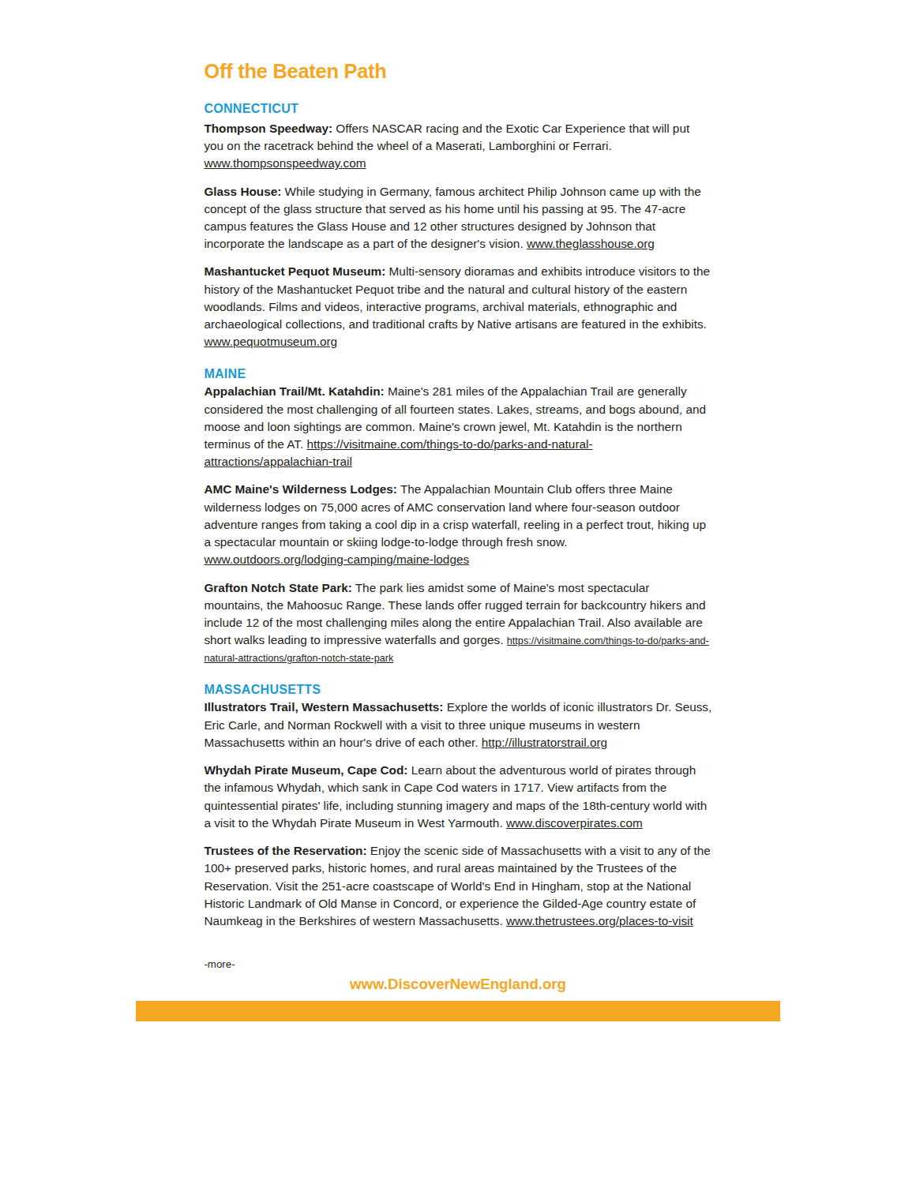Off the Beaten Path
CONNECTICUT
Thompson Speedway: Offers NASCAR racing and the Exotic Car Experience that will put you on the racetrack behind the wheel of a Maserati, Lamborghini or Ferrari. www.thompsonspeedway.com
Glass House: While studying in Germany, famous architect Philip Johnson came up with the concept of the glass structure that served as his home until his passing at 95. The 47-acre campus features the Glass House and 12 other structures designed by Johnson that incorporate the landscape as a part of the designer's vision. www.theglasshouse.org
Mashantucket Pequot Museum: Multi-sensory dioramas and exhibits introduce visitors to the history of the Mashantucket Pequot tribe and the natural and cultural history of the eastern woodlands. Films and videos, interactive programs, archival materials, ethnographic and archaeological collections, and traditional crafts by Native artisans are featured in the exhibits. www.pequotmuseum.org
MAINE
Appalachian Trail/Mt. Katahdin: Maine's 281 miles of the Appalachian Trail are generally considered the most challenging of all fourteen states. Lakes, streams, and bogs abound, and moose and loon sightings are common. Maine's crown jewel, Mt. Katahdin is the northern terminus of the AT. https://visitmaine.com/things-to-do/parks-and-natural-attractions/appalachian-trail
AMC Maine's Wilderness Lodges: The Appalachian Mountain Club offers three Maine wilderness lodges on 75,000 acres of AMC conservation land where four-season outdoor adventure ranges from taking a cool dip in a crisp waterfall, reeling in a perfect trout, hiking up a spectacular mountain or skiing lodge-to-lodge through fresh snow. www.outdoors.org/lodging-camping/maine-lodges
Grafton Notch State Park: The park lies amidst some of Maine's most spectacular mountains, the Mahoosuc Range. These lands offer rugged terrain for backcountry hikers and include 12 of the most challenging miles along the entire Appalachian Trail. Also available are short walks leading to impressive waterfalls and gorges. https://visitmaine.com/things-to-do/parks-and-natural-attractions/grafton-notch-state-park
MASSACHUSETTS
Illustrators Trail, Western Massachusetts: Explore the worlds of iconic illustrators Dr. Seuss, Eric Carle, and Norman Rockwell with a visit to three unique museums in western Massachusetts within an hour's drive of each other. http://illustratorstrail.org
Whydah Pirate Museum, Cape Cod: Learn about the adventurous world of pirates through the infamous Whydah, which sank in Cape Cod waters in 1717. View artifacts from the quintessential pirates' life, including stunning imagery and maps of the 18th-century world with a visit to the Whydah Pirate Museum in West Yarmouth. www.discoverpirates.com
Trustees of the Reservation: Enjoy the scenic side of Massachusetts with a visit to any of the 100+ preserved parks, historic homes, and rural areas maintained by the Trustees of the Reservation. Visit the 251-acre coastscape of World's End in Hingham, stop at the National Historic Landmark of Old Manse in Concord, or experience the Gilded-Age country estate of Naumkeag in the Berkshires of western Massachusetts. www.thetrustees.org/places-to-visit
-more-
www.DiscoverNewEngland.org